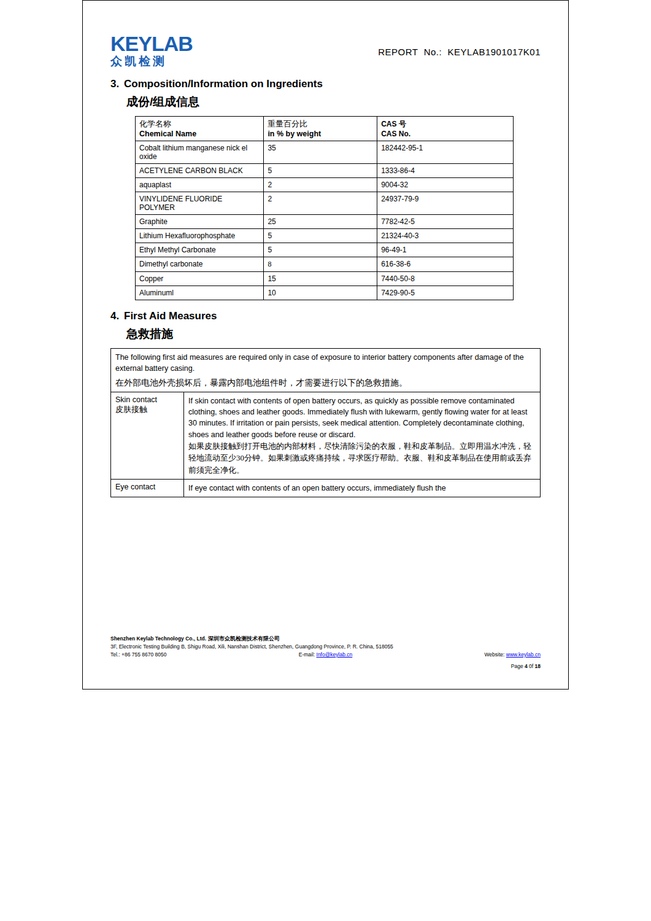KEYLAB
众凯检测
REPORT No.: KEYLAB1901017K01
3. Composition/Information on Ingredients
成份/组成信息
| 化学名称 Chemical Name | 重量百分比 in % by weight | CAS 号 CAS No. |
| Cobalt lithium manganese nick el oxide | 35 | 182442-95-1 |
| ACETYLENE CARBON BLACK | 5 | 1333-86-4 |
| aquaplast | 2 | 9004-32 |
| VINYLIDENE FLUORIDE POLYMER | 2 | 24937-79-9 |
| Graphite | 25 | 7782-42-5 |
| Lithium Hexafluorophosphate | 5 | 21324-40-3 |
| Ethyl Methyl Carbonate | 5 | 96-49-1 |
| Dimethyl carbonate | 8 | 616-38-6 |
| Copper | 15 | 7440-50-8 |
| Aluminuml | 10 | 7429-90-5 |
4. First Aid Measures
急救措施
| The following first aid measures are required only in case of exposure to interior battery components after damage of the external battery casing. 在外部电池外壳损坏后，暴露内部电池组件时，才需要进行以下的急救措施。 |
| Skin contact 皮肤接触 | If skin contact with contents of open battery occurs, as quickly as possible remove contaminated clothing, shoes and leather goods. Immediately flush with lukewarm, gently flowing water for at least 30 minutes. If irritation or pain persists, seek medical attention. Completely decontaminate clothing, shoes and leather goods before reuse or discard. 如果皮肤接触到打开电池的内部材料，尽快清除污染的衣服，鞋和皮革制品。立即用温水冲洗，轻轻地流动至少30分钟。如果刺激或疼痛持续，寻求医疗帮助。衣服、鞋和皮革制品在使用前或丢弃前须完全净化。 |
| Eye contact | If eye contact with contents of an open battery occurs, immediately flush the |
Shenzhen Keylab Technology Co., Ltd. 深圳市众凯检测技术有限公司
3F, Electronic Testing Building B, Shigu Road, Xili, Nanshan District, Shenzhen, Guangdong Province, P. R. China, 518055
Tel.: +86 755 8670 8050 E-mail: Info@keylab.cn Website: www.keylab.cn
Page 4 0f 18